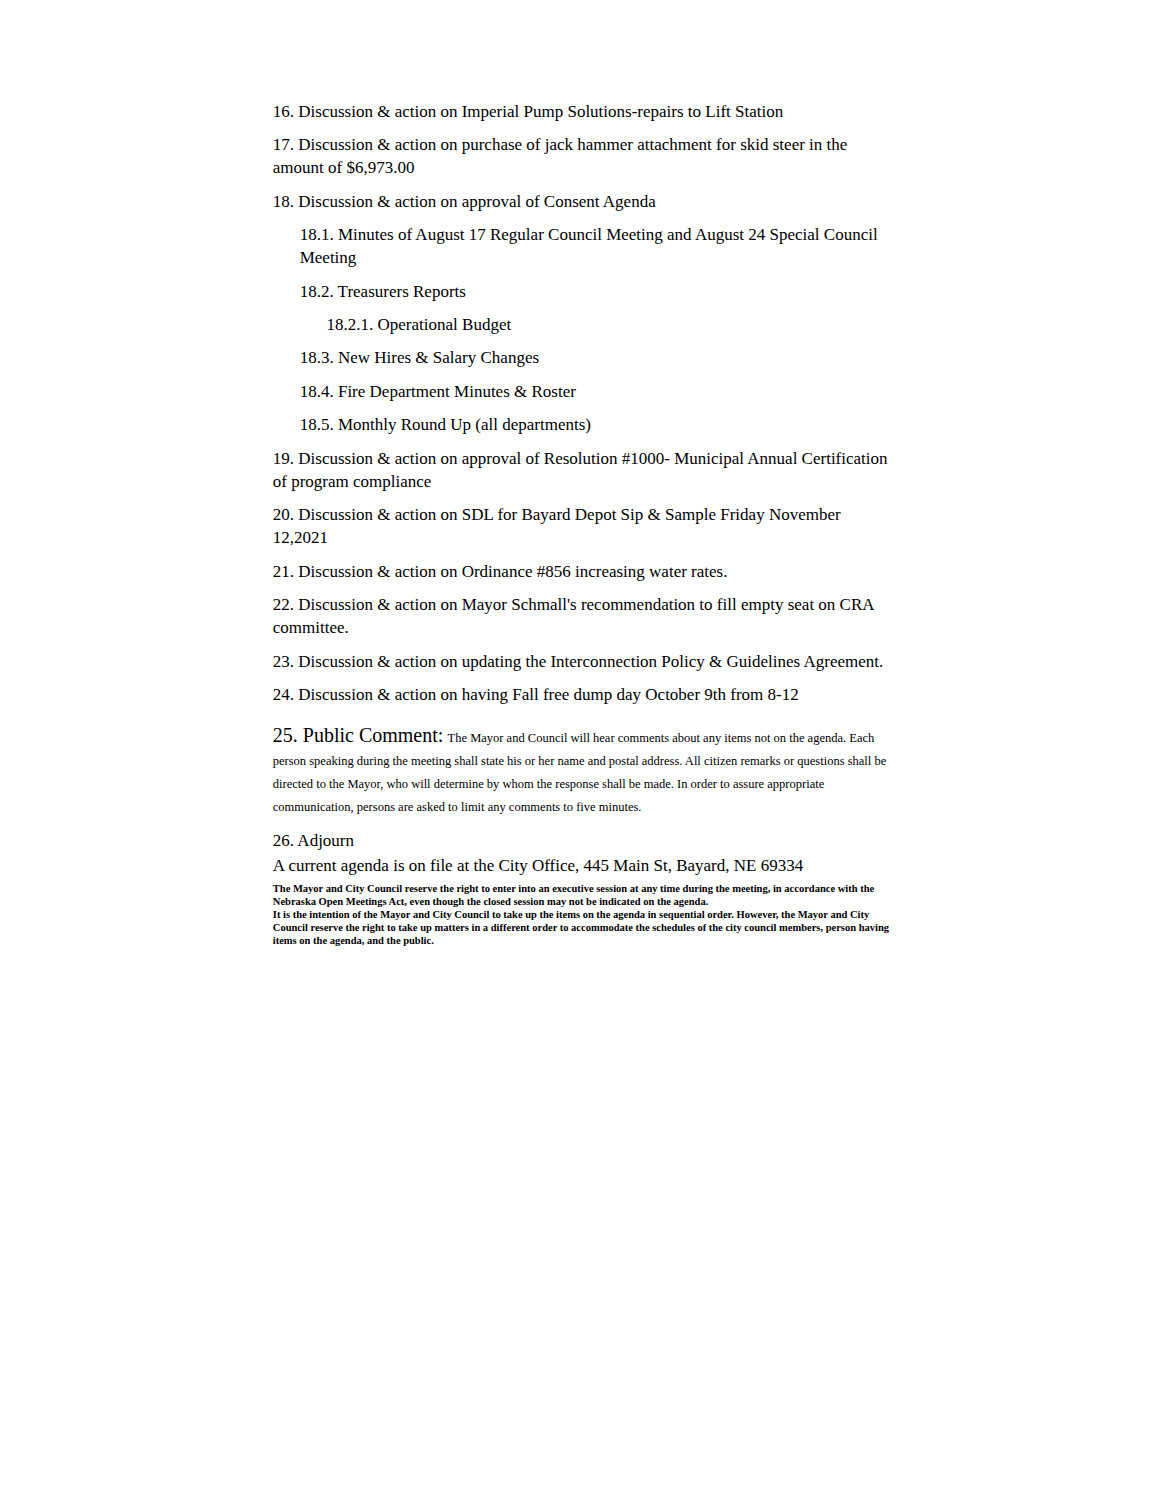16. Discussion & action on Imperial Pump Solutions-repairs to Lift Station
17. Discussion & action on purchase of jack hammer attachment for skid steer in the amount of $6,973.00
18. Discussion & action on approval of Consent Agenda
18.1. Minutes of August 17 Regular Council Meeting and August 24 Special Council Meeting
18.2. Treasurers Reports
18.2.1. Operational Budget
18.3. New Hires & Salary Changes
18.4. Fire Department Minutes & Roster
18.5. Monthly Round Up (all departments)
19. Discussion & action on approval of Resolution #1000- Municipal Annual Certification of program compliance
20. Discussion & action on SDL for Bayard Depot Sip & Sample Friday November 12,2021
21. Discussion & action on Ordinance #856 increasing water rates.
22. Discussion & action on Mayor Schmall's recommendation to fill empty seat on CRA committee.
23. Discussion & action on updating the Interconnection Policy & Guidelines Agreement.
24. Discussion & action on having Fall free dump day October 9th from 8-12
25. Public Comment: The Mayor and Council will hear comments about any items not on the agenda. Each person speaking during the meeting shall state his or her name and postal address. All citizen remarks or questions shall be directed to the Mayor, who will determine by whom the response shall be made. In order to assure appropriate communication, persons are asked to limit any comments to five minutes.
26. Adjourn
A current agenda is on file at the City Office, 445 Main St, Bayard, NE 69334
The Mayor and City Council reserve the right to enter into an executive session at any time during the meeting, in accordance with the Nebraska Open Meetings Act, even though the closed session may not be indicated on the agenda.
It is the intention of the Mayor and City Council to take up the items on the agenda in sequential order. However, the Mayor and City Council reserve the right to take up matters in a different order to accommodate the schedules of the city council members, person having items on the agenda, and the public.